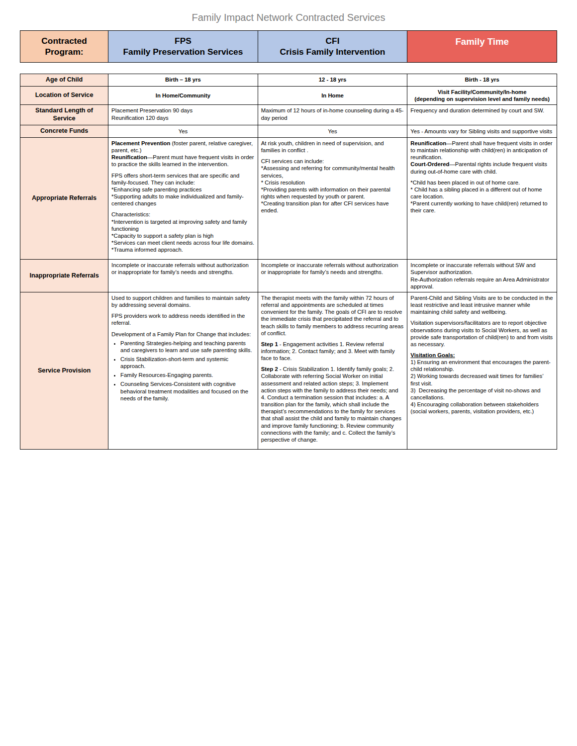Family Impact Network Contracted Services
| Contracted Program: | FPS Family Preservation Services | CFI Crisis Family Intervention | Family Time |
| Age of Child | Birth – 18 yrs | 12 - 18 yrs | Birth - 18 yrs |
| Location of Service | In Home/Community | In Home | Visit Facility/Community/In-home (depending on supervision level and family needs) |
| Standard Length of Service | Placement Preservation 90 days Reunification 120 days | Maximum of 12 hours of in-home counseling during a 45-day period | Frequency and duration determined by court and SW. |
| Concrete Funds | Yes | Yes | Yes - Amounts vary for Sibling visits and supportive visits |
| Appropriate Referrals | Placement Prevention (foster parent, relative caregiver, parent, etc.) Reunification —Parent must have frequent visits in order to practice the skills learned in the intervention. FPS offers short-term services that are specific and family-focused. They can include: *Enhancing safe parenting practices *Supporting adults to make individualized and family-centered changes Characteristics: *Intervention is targeted at improving safety and family functioning *Capacity to support a safety plan is high *Services can meet client needs across four life domains. *Trauma informed approach. | At risk youth, children in need of supervision, and families in conflict . CFI services can include: *Assessing and referring for community/mental health services, * Crisis resolution *Providing parents with information on their parental rights when requested by youth or parent. *Creating transition plan for after CFI services have ended. | Reunification —Parent shall have frequent visits in order to maintain relationship with child(ren) in anticipation of reunification. Court-Ordered —Parental rights include frequent visits during out-of-home care with child. *Child has been placed in out of home care. * Child has a sibling placed in a different out of home care location. *Parent currently working to have child(ren) returned to their care. |
| Inappropriate Referrals | Incomplete or inaccurate referrals without authorization or inappropriate for family’s needs and strengths. | Incomplete or inaccurate referrals without authorization or inappropriate for family’s needs and strengths. | Incomplete or inaccurate referrals without SW and Supervisor authorization. Re-Authorization referrals require an Area Administrator approval. |
| Service Provision | Used to support children and families to maintain safety by addressing several domains. FPS providers work to address needs identified in the referral. Development of a Family Plan for Change that includes: Parenting Strategies-helping and teaching parents and caregivers to learn and use safe parenting skills. Crisis Stabilization-short-term and systemic approach. Family Resources-Engaging parents. Counseling Services-Consistent with cognitive behavioral treatment modalities and focused on the needs of the family. | The therapist meets with the family within 72 hours of referral and appointments are scheduled at times convenient for the family. The goals of CFI are to resolve the immediate crisis that precipitated the referral and to teach skills to family members to address recurring areas of conflict. Step 1 - Engagement activities 1. Review referral information; 2. Contact family; and 3. Meet with family face to face. Step 2 - Crisis Stabilization 1. Identify family goals; 2. Collaborate with referring Social Worker on initial assessment and related action steps; 3. Implement action steps with the family to address their needs; and 4. Conduct a termination session that includes: a. A transition plan for the family, which shall include the therapist’s recommendations to the family for services that shall assist the child and family to maintain changes and improve family functioning; b. Review community connections with the family; and c. Collect the family’s perspective of change. | Parent-Child and Sibling Visits are to be conducted in the least restrictive and least intrusive manner while maintaining child safety and wellbeing. Visitation supervisors/facilitators are to report objective observations during visits to Social Workers, as well as provide safe transportation of child(ren) to and from visits as necessary. Visitation Goals: 1) Ensuring an environment that encourages the parent-child relationship. 2) Working towards decreased wait times for families’ first visit. 3) Decreasing the percentage of visit no-shows and cancellations. 4) Encouraging collaboration between stakeholders (social workers, parents, visitation providers, etc.) |